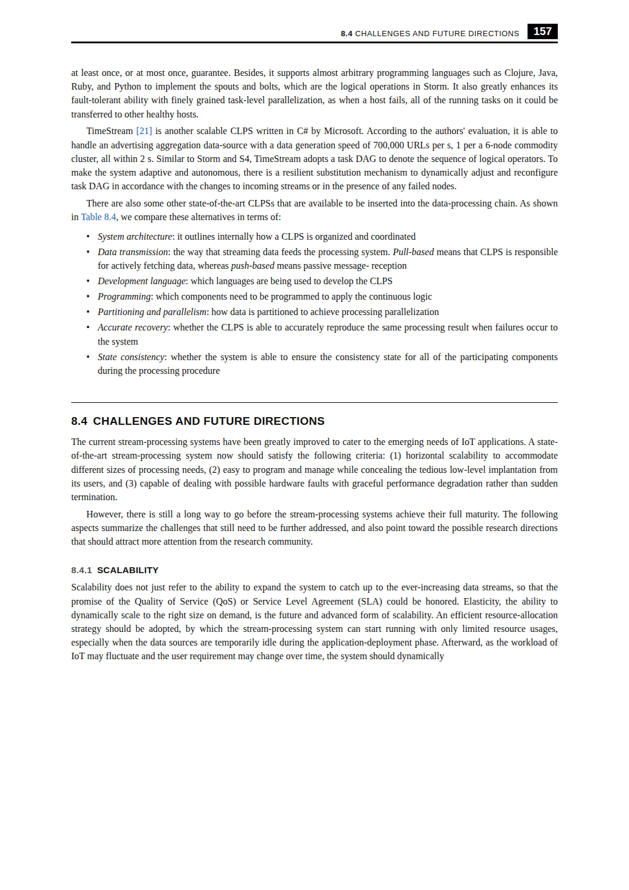8.4 Challenges and Future Directions
157
at least once, or at most once, guarantee. Besides, it supports almost arbitrary programming languages such as Clojure, Java, Ruby, and Python to implement the spouts and bolts, which are the logical operations in Storm. It also greatly enhances its fault-tolerant ability with finely grained task-level parallelization, as when a host fails, all of the running tasks on it could be transferred to other healthy hosts.
TimeStream [21] is another scalable CLPS written in C# by Microsoft. According to the authors' evaluation, it is able to handle an advertising aggregation data-source with a data generation speed of 700,000 URLs per s, 1 per a 6-node commodity cluster, all within 2 s. Similar to Storm and S4, TimeStream adopts a task DAG to denote the sequence of logical operators. To make the system adaptive and autonomous, there is a resilient substitution mechanism to dynamically adjust and reconfigure task DAG in accordance with the changes to incoming streams or in the presence of any failed nodes.
There are also some other state-of-the-art CLPSs that are available to be inserted into the data-processing chain. As shown in Table 8.4, we compare these alternatives in terms of:
System architecture: it outlines internally how a CLPS is organized and coordinated
Data transmission: the way that streaming data feeds the processing system. Pull-based means that CLPS is responsible for actively fetching data, whereas push-based means passive message- reception
Development language: which languages are being used to develop the CLPS
Programming: which components need to be programmed to apply the continuous logic
Partitioning and parallelism: how data is partitioned to achieve processing parallelization
Accurate recovery: whether the CLPS is able to accurately reproduce the same processing result when failures occur to the system
State consistency: whether the system is able to ensure the consistency state for all of the participating components during the processing procedure
8.4 Challenges and Future Directions
The current stream-processing systems have been greatly improved to cater to the emerging needs of IoT applications. A state-of-the-art stream-processing system now should satisfy the following criteria: (1) horizontal scalability to accommodate different sizes of processing needs, (2) easy to program and manage while concealing the tedious low-level implantation from its users, and (3) capable of dealing with possible hardware faults with graceful performance degradation rather than sudden termination.
However, there is still a long way to go before the stream-processing systems achieve their full maturity. The following aspects summarize the challenges that still need to be further addressed, and also point toward the possible research directions that should attract more attention from the research community.
8.4.1 Scalability
Scalability does not just refer to the ability to expand the system to catch up to the ever-increasing data streams, so that the promise of the Quality of Service (QoS) or Service Level Agreement (SLA) could be honored. Elasticity, the ability to dynamically scale to the right size on demand, is the future and advanced form of scalability. An efficient resource-allocation strategy should be adopted, by which the stream-processing system can start running with only limited resource usages, especially when the data sources are temporarily idle during the application-deployment phase. Afterward, as the workload of IoT may fluctuate and the user requirement may change over time, the system should dynamically